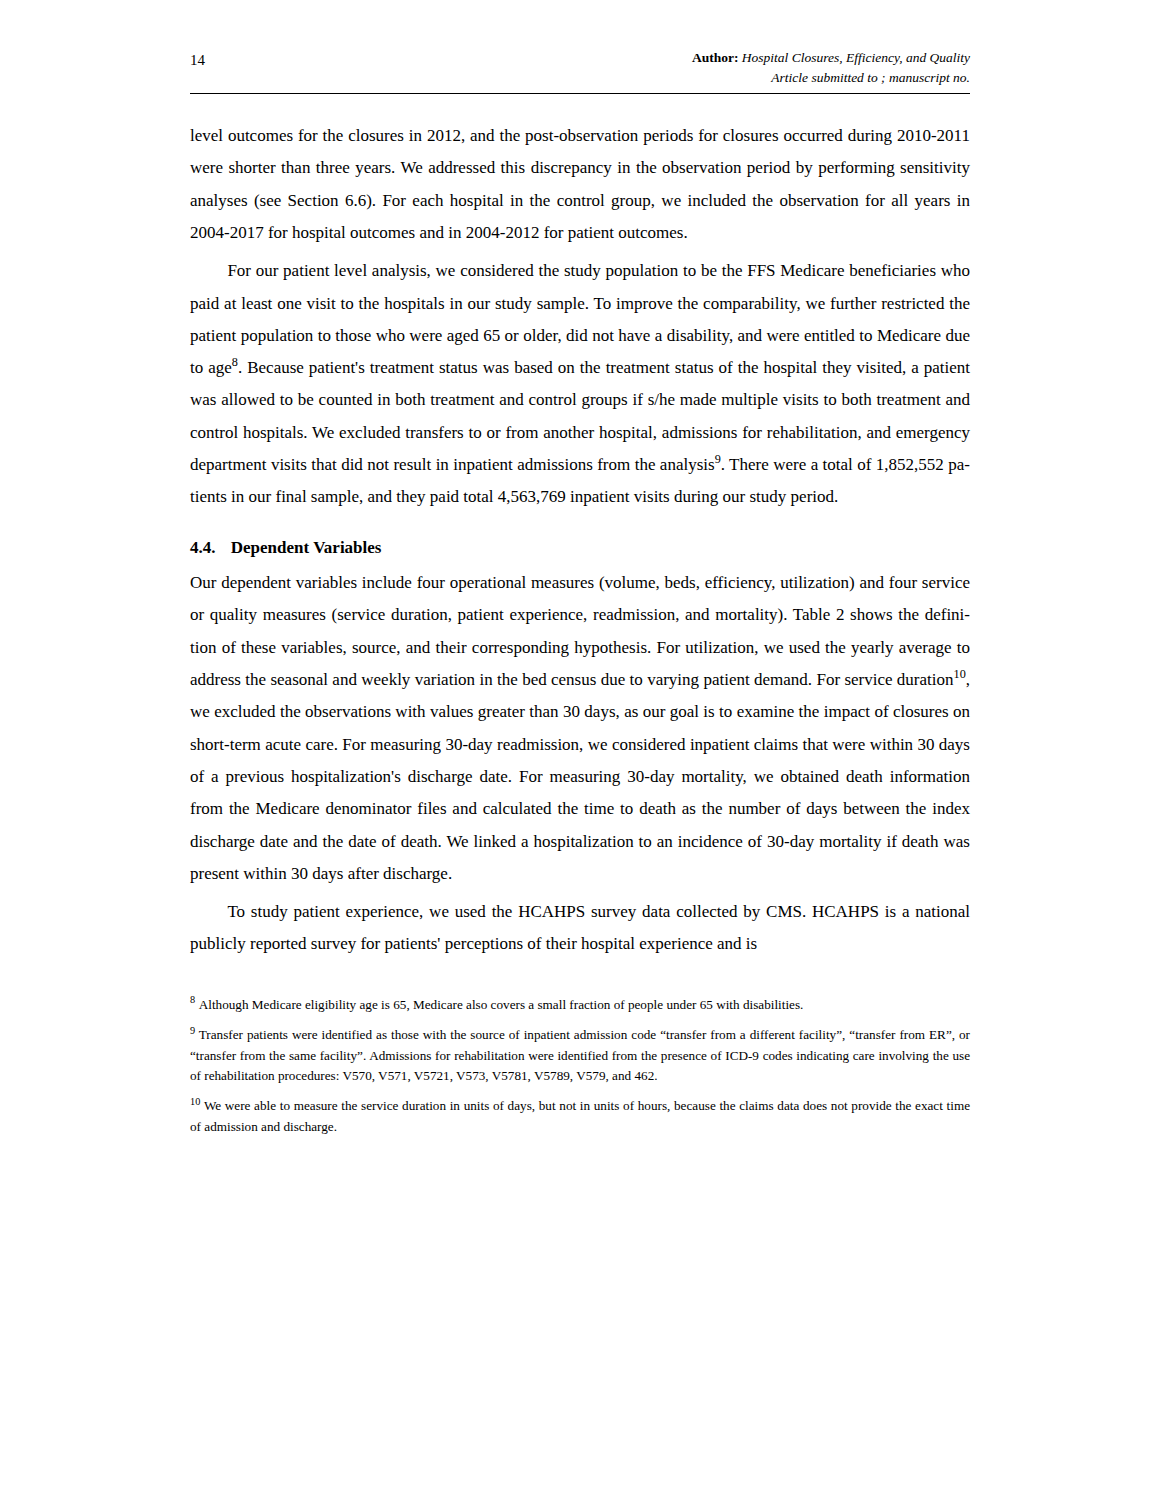14
Author: Hospital Closures, Efficiency, and Quality
Article submitted to ; manuscript no.
level outcomes for the closures in 2012, and the post-observation periods for closures occurred during 2010-2011 were shorter than three years. We addressed this discrepancy in the observation period by performing sensitivity analyses (see Section 6.6). For each hospital in the control group, we included the observation for all years in 2004-2017 for hospital outcomes and in 2004-2012 for patient outcomes.
For our patient level analysis, we considered the study population to be the FFS Medicare beneficiaries who paid at least one visit to the hospitals in our study sample. To improve the comparability, we further restricted the patient population to those who were aged 65 or older, did not have a disability, and were entitled to Medicare due to age8. Because patient's treatment status was based on the treatment status of the hospital they visited, a patient was allowed to be counted in both treatment and control groups if s/he made multiple visits to both treatment and control hospitals. We excluded transfers to or from another hospital, admissions for rehabilitation, and emergency department visits that did not result in inpatient admissions from the analysis9. There were a total of 1,852,552 patients in our final sample, and they paid total 4,563,769 inpatient visits during our study period.
4.4. Dependent Variables
Our dependent variables include four operational measures (volume, beds, efficiency, utilization) and four service or quality measures (service duration, patient experience, readmission, and mortality). Table 2 shows the definition of these variables, source, and their corresponding hypothesis. For utilization, we used the yearly average to address the seasonal and weekly variation in the bed census due to varying patient demand. For service duration10, we excluded the observations with values greater than 30 days, as our goal is to examine the impact of closures on short-term acute care. For measuring 30-day readmission, we considered inpatient claims that were within 30 days of a previous hospitalization's discharge date. For measuring 30-day mortality, we obtained death information from the Medicare denominator files and calculated the time to death as the number of days between the index discharge date and the date of death. We linked a hospitalization to an incidence of 30-day mortality if death was present within 30 days after discharge.
To study patient experience, we used the HCAHPS survey data collected by CMS. HCAHPS is a national publicly reported survey for patients' perceptions of their hospital experience and is
8 Although Medicare eligibility age is 65, Medicare also covers a small fraction of people under 65 with disabilities.
9 Transfer patients were identified as those with the source of inpatient admission code “transfer from a different facility”, “transfer from ER”, or “transfer from the same facility”. Admissions for rehabilitation were identified from the presence of ICD-9 codes indicating care involving the use of rehabilitation procedures: V570, V571, V5721, V573, V5781, V5789, V579, and 462.
10 We were able to measure the service duration in units of days, but not in units of hours, because the claims data does not provide the exact time of admission and discharge.